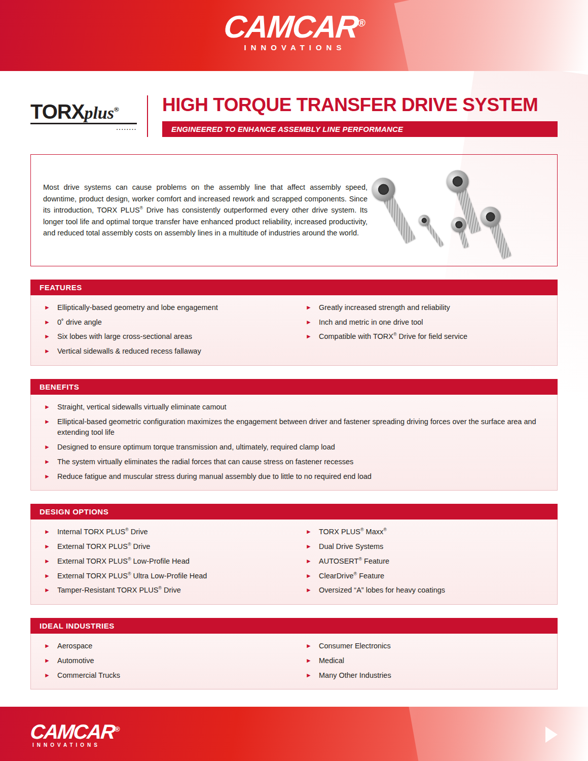CAMCAR® INNOVATIONS
TORXplus®
........
HIGH TORQUE TRANSFER DRIVE SYSTEM
ENGINEERED TO ENHANCE ASSEMBLY LINE PERFORMANCE
Most drive systems can cause problems on the assembly line that affect assembly speed, downtime, product design, worker comfort and increased rework and scrapped components. Since its introduction, TORX PLUS® Drive has consistently outperformed every other drive system. Its longer tool life and optimal torque transfer have enhanced product reliability, increased productivity, and reduced total assembly costs on assembly lines in a multitude of industries around the world.
FEATURES
Elliptically-based geometry and lobe engagement
0˚ drive angle
Six lobes with large cross-sectional areas
Vertical sidewalls & reduced recess fallaway
Greatly increased strength and reliability
Inch and metric in one drive tool
Compatible with TORX® Drive for field service
BENEFITS
Straight, vertical sidewalls virtually eliminate camout
Elliptical-based geometric configuration maximizes the engagement between driver and fastener spreading driving forces over the surface area and extending tool life
Designed to ensure optimum torque transmission and, ultimately, required clamp load
The system virtually eliminates the radial forces that can cause stress on fastener recesses
Reduce fatigue and muscular stress during manual assembly due to little to no required end load
DESIGN OPTIONS
Internal TORX PLUS® Drive
External TORX PLUS® Drive
External TORX PLUS® Low-Profile Head
External TORX PLUS® Ultra Low-Profile Head
Tamper-Resistant TORX PLUS® Drive
TORX PLUS® Maxx®
Dual Drive Systems
AUTOSERT® Feature
ClearDrive® Feature
Oversized “A” lobes for heavy coatings
IDEAL INDUSTRIES
Aerospace
Automotive
Commercial Trucks
Consumer Electronics
Medical
Many Other Industries
CAMCAR® INNOVATIONS